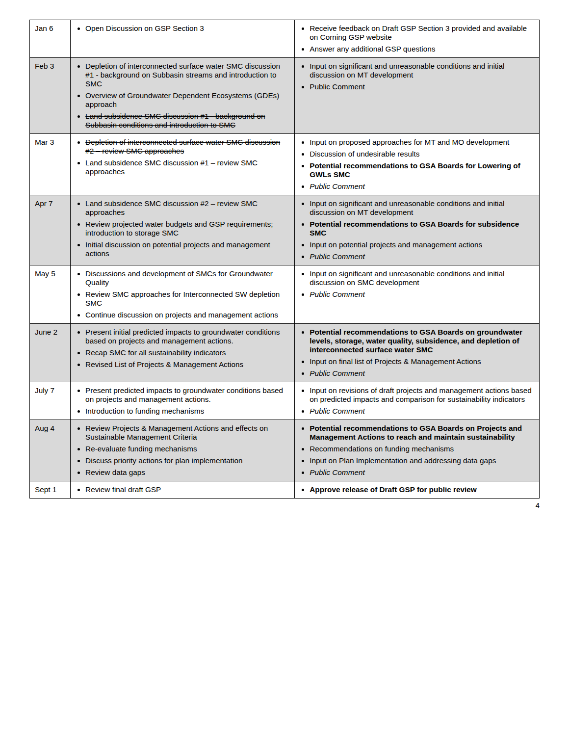| Jan 6 | Open Discussion on GSP Section 3 | Receive feedback on Draft GSP Section 3 provided and available on Corning GSP website Answer any additional GSP questions |
| Feb 3 | Depletion of interconnected surface water SMC discussion #1 - background on Subbasin streams and introduction to SMC Overview of Groundwater Dependent Ecosystems (GDEs) approach Land subsidence SMC discussion #1 - background on Subbasin conditions and introduction to SMC | Input on significant and unreasonable conditions and initial discussion on MT development Public Comment |
| Mar 3 | Depletion of interconnected surface water SMC discussion #2 – review SMC approaches Land subsidence SMC discussion #1 – review SMC approaches | Input on proposed approaches for MT and MO development Discussion of undesirable results Potential recommendations to GSA Boards for Lowering of GWLs SMC Public Comment |
| Apr 7 | Land subsidence SMC discussion #2 – review SMC approaches Review projected water budgets and GSP requirements; introduction to storage SMC Initial discussion on potential projects and management actions | Input on significant and unreasonable conditions and initial discussion on MT development Potential recommendations to GSA Boards for subsidence SMC Input on potential projects and management actions Public Comment |
| May 5 | Discussions and development of SMCs for Groundwater Quality Review SMC approaches for Interconnected SW depletion SMC Continue discussion on projects and management actions | Input on significant and unreasonable conditions and initial discussion on SMC development Public Comment |
| June 2 | Present initial predicted impacts to groundwater conditions based on projects and management actions. Recap SMC for all sustainability indicators Revised List of Projects & Management Actions | Potential recommendations to GSA Boards on groundwater levels, storage, water quality, subsidence, and depletion of interconnected surface water SMC Input on final list of Projects & Management Actions Public Comment |
| July 7 | Present predicted impacts to groundwater conditions based on projects and management actions. Introduction to funding mechanisms | Input on revisions of draft projects and management actions based on predicted impacts and comparison for sustainability indicators Public Comment |
| Aug 4 | Review Projects & Management Actions and effects on Sustainable Management Criteria Re-evaluate funding mechanisms Discuss priority actions for plan implementation Review data gaps | Potential recommendations to GSA Boards on Projects and Management Actions to reach and maintain sustainability Recommendations on funding mechanisms Input on Plan Implementation and addressing data gaps Public Comment |
| Sept 1 | Review final draft GSP | Approve release of Draft GSP for public review |
4